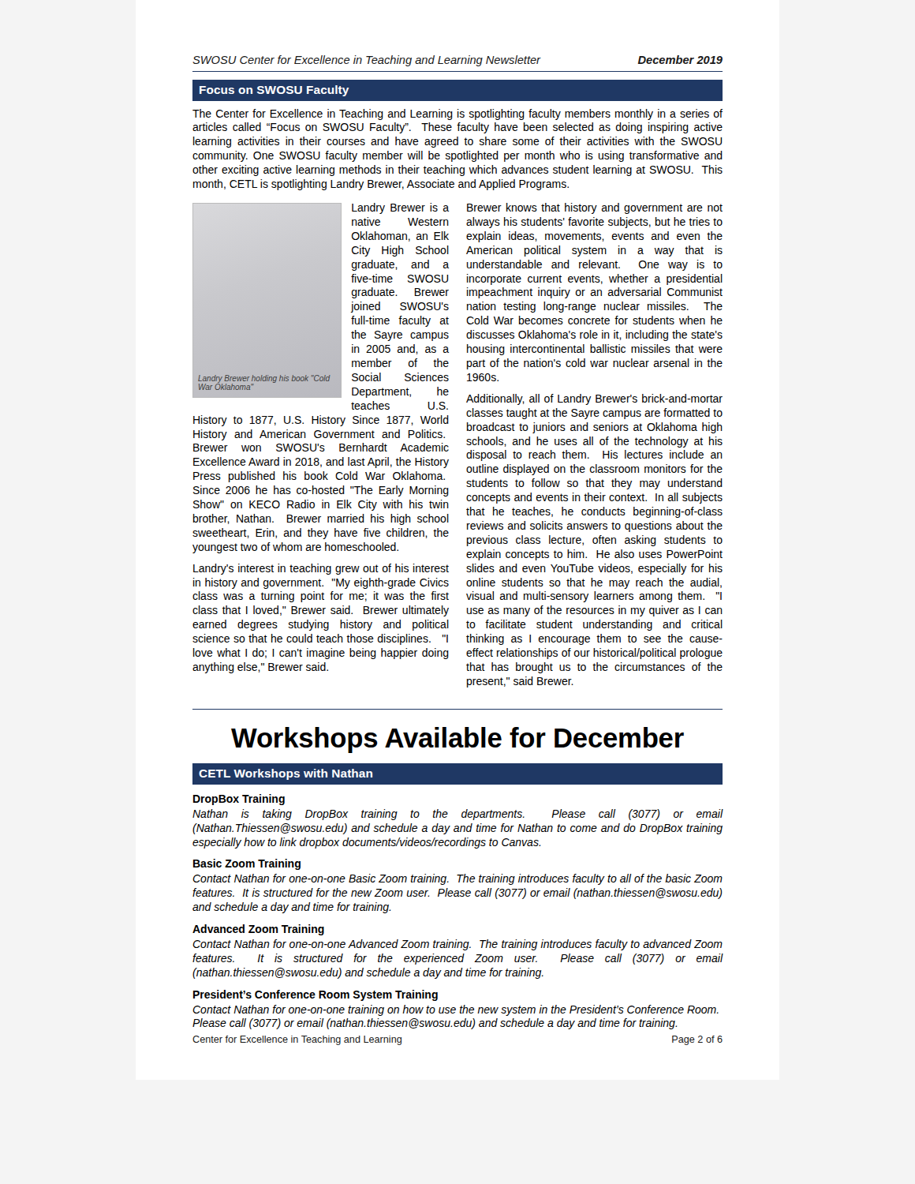SWOSU Center for Excellence in Teaching and Learning Newsletter December 2019
Focus on SWOSU Faculty
The Center for Excellence in Teaching and Learning is spotlighting faculty members monthly in a series of articles called “Focus on SWOSU Faculty”. These faculty have been selected as doing inspiring active learning activities in their courses and have agreed to share some of their activities with the SWOSU community. One SWOSU faculty member will be spotlighted per month who is using transformative and other exciting active learning methods in their teaching which advances student learning at SWOSU. This month, CETL is spotlighting Landry Brewer, Associate and Applied Programs.
Landry Brewer is a native Western Oklahoman, an Elk City High School graduate, and a five-time SWOSU graduate. Brewer joined SWOSU's full-time faculty at the Sayre campus in 2005 and, as a member of the Social Sciences Department, he teaches U.S. History to 1877, U.S. History Since 1877, World History and American Government and Politics. Brewer won SWOSU's Bernhardt Academic Excellence Award in 2018, and last April, the History Press published his book Cold War Oklahoma. Since 2006 he has co-hosted "The Early Morning Show" on KECO Radio in Elk City with his twin brother, Nathan. Brewer married his high school sweetheart, Erin, and they have five children, the youngest two of whom are homeschooled.
Landry's interest in teaching grew out of his interest in history and government. "My eighth-grade Civics class was a turning point for me; it was the first class that I loved," Brewer said. Brewer ultimately earned degrees studying history and political science so that he could teach those disciplines. "I love what I do; I can't imagine being happier doing anything else," Brewer said.
Brewer knows that history and government are not always his students' favorite subjects, but he tries to explain ideas, movements, events and even the American political system in a way that is understandable and relevant. One way is to incorporate current events, whether a presidential impeachment inquiry or an adversarial Communist nation testing long-range nuclear missiles. The Cold War becomes concrete for students when he discusses Oklahoma's role in it, including the state's housing intercontinental ballistic missiles that were part of the nation's cold war nuclear arsenal in the 1960s.
Additionally, all of Landry Brewer's brick-and-mortar classes taught at the Sayre campus are formatted to broadcast to juniors and seniors at Oklahoma high schools, and he uses all of the technology at his disposal to reach them. His lectures include an outline displayed on the classroom monitors for the students to follow so that they may understand concepts and events in their context. In all subjects that he teaches, he conducts beginning-of-class reviews and solicits answers to questions about the previous class lecture, often asking students to explain concepts to him. He also uses PowerPoint slides and even YouTube videos, especially for his online students so that he may reach the audial, visual and multi-sensory learners among them. "I use as many of the resources in my quiver as I can to facilitate student understanding and critical thinking as I encourage them to see the cause-effect relationships of our historical/political prologue that has brought us to the circumstances of the present," said Brewer.
Workshops Available for December
CETL Workshops with Nathan
DropBox Training
Nathan is taking DropBox training to the departments. Please call (3077) or email (Nathan.Thiessen@swosu.edu) and schedule a day and time for Nathan to come and do DropBox training especially how to link dropbox documents/videos/recordings to Canvas.
Basic Zoom Training
Contact Nathan for one-on-one Basic Zoom training. The training introduces faculty to all of the basic Zoom features. It is structured for the new Zoom user. Please call (3077) or email (nathan.thiessen@swosu.edu) and schedule a day and time for training.
Advanced Zoom Training
Contact Nathan for one-on-one Advanced Zoom training. The training introduces faculty to advanced Zoom features. It is structured for the experienced Zoom user. Please call (3077) or email (nathan.thiessen@swosu.edu) and schedule a day and time for training.
President’s Conference Room System Training
Contact Nathan for one-on-one training on how to use the new system in the President’s Conference Room. Please call (3077) or email (nathan.thiessen@swosu.edu) and schedule a day and time for training.
Center for Excellence in Teaching and Learning Page 2 of 6